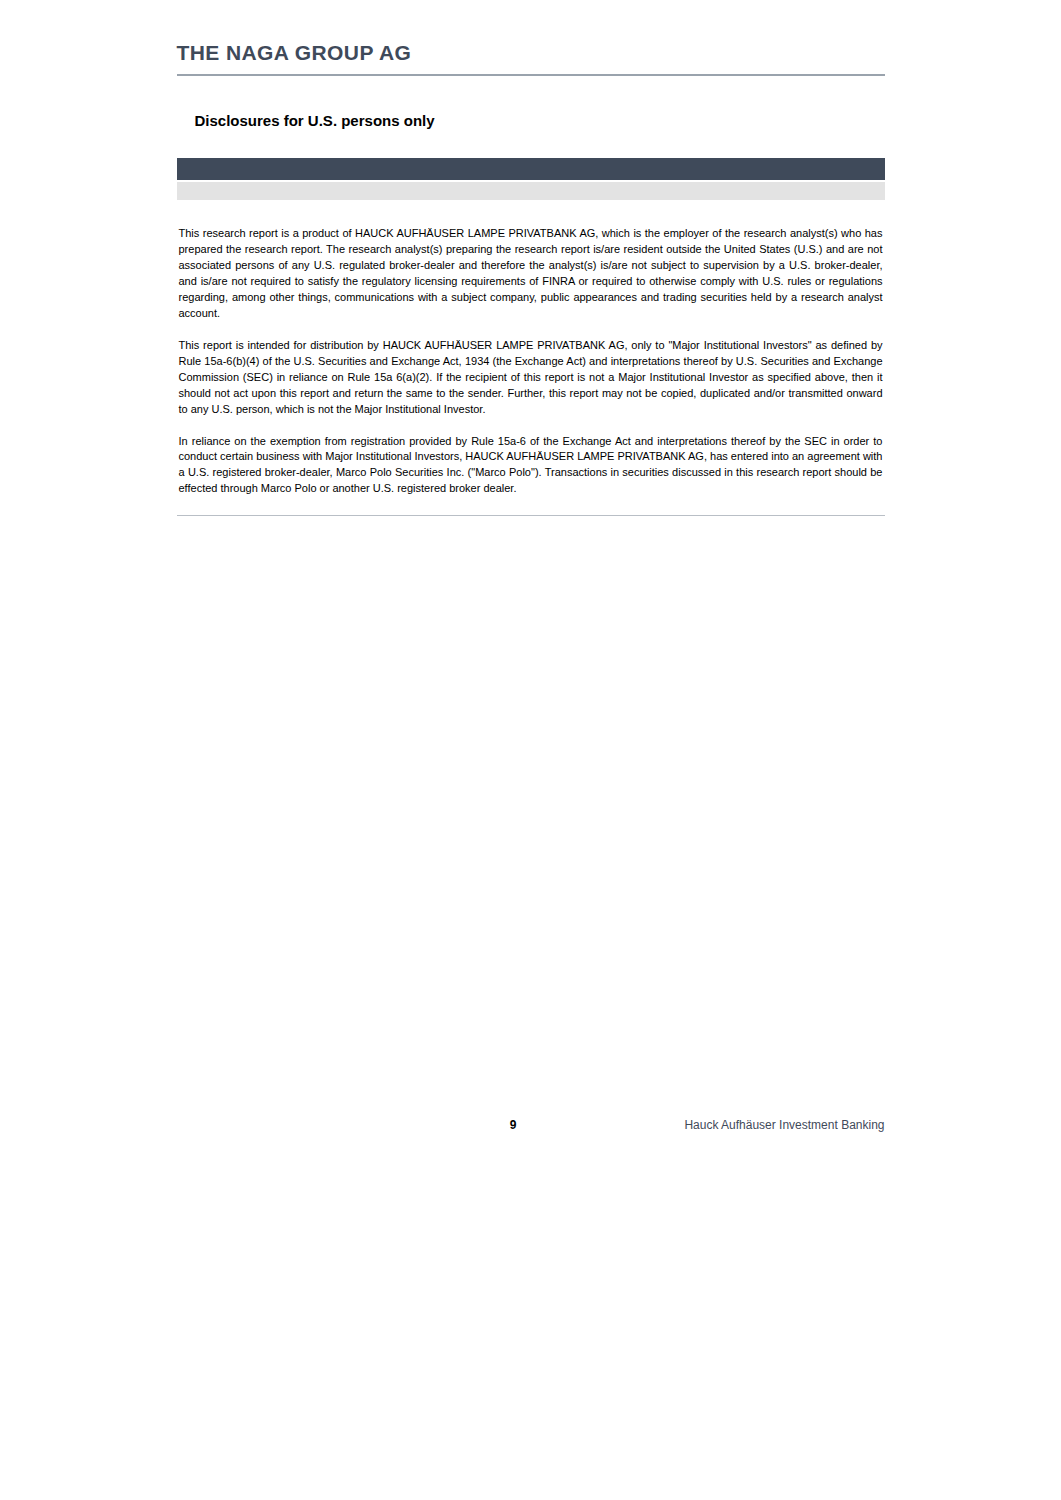THE NAGA GROUP AG
Disclosures for U.S. persons only
This research report is a product of HAUCK AUFHÄUSER LAMPE PRIVATBANK AG, which is the employer of the research analyst(s) who has prepared the research report. The research analyst(s) preparing the research report is/are resident outside the United States (U.S.) and are not associated persons of any U.S. regulated broker-dealer and therefore the analyst(s) is/are not subject to supervision by a U.S. broker-dealer, and is/are not required to satisfy the regulatory licensing requirements of FINRA or required to otherwise comply with U.S. rules or regulations regarding, among other things, communications with a subject company, public appearances and trading securities held by a research analyst account.
This report is intended for distribution by HAUCK AUFHÄUSER LAMPE PRIVATBANK AG, only to "Major Institutional Investors" as defined by Rule 15a-6(b)(4) of the U.S. Securities and Exchange Act, 1934 (the Exchange Act) and interpretations thereof by U.S. Securities and Exchange Commission (SEC) in reliance on Rule 15a 6(a)(2). If the recipient of this report is not a Major Institutional Investor as specified above, then it should not act upon this report and return the same to the sender. Further, this report may not be copied, duplicated and/or transmitted onward to any U.S. person, which is not the Major Institutional Investor.
In reliance on the exemption from registration provided by Rule 15a-6 of the Exchange Act and interpretations thereof by the SEC in order to conduct certain business with Major Institutional Investors, HAUCK AUFHÄUSER LAMPE PRIVATBANK AG, has entered into an agreement with a U.S. registered broker-dealer, Marco Polo Securities Inc. ("Marco Polo"). Transactions in securities discussed in this research report should be effected through Marco Polo or another U.S. registered broker dealer.
9
Hauck Aufhäuser Investment Banking